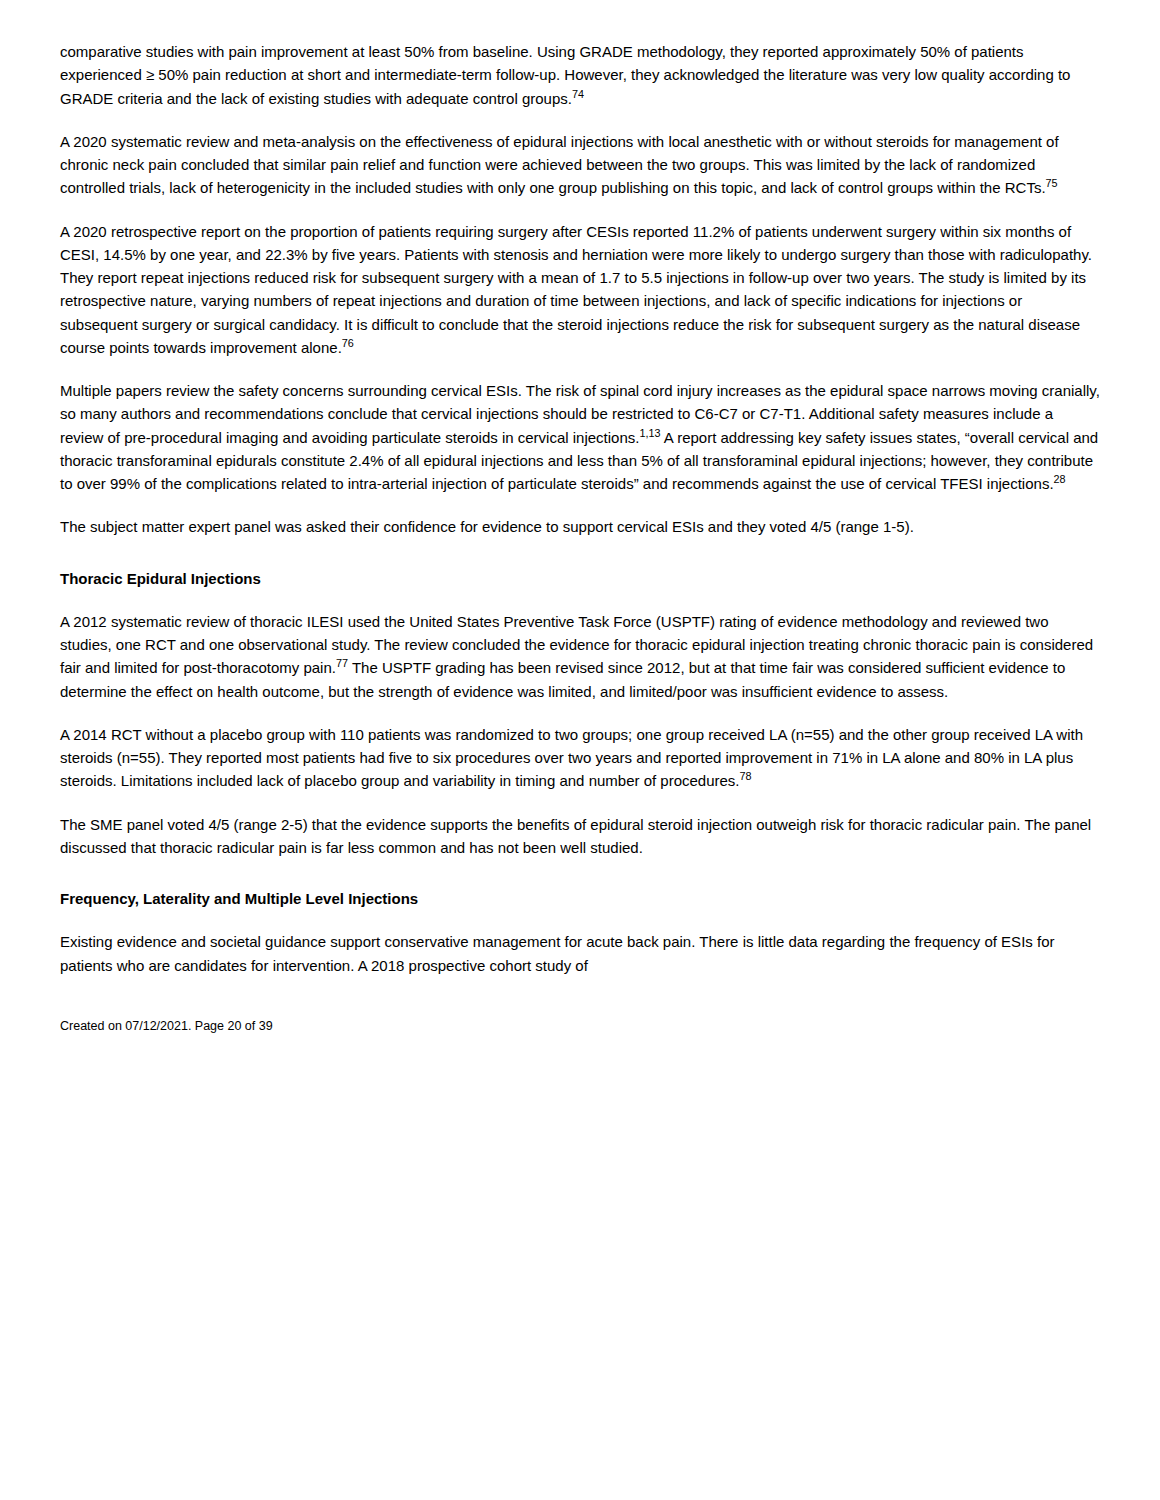comparative studies with pain improvement at least 50% from baseline. Using GRADE methodology, they reported approximately 50% of patients experienced ≥ 50% pain reduction at short and intermediate-term follow-up. However, they acknowledged the literature was very low quality according to GRADE criteria and the lack of existing studies with adequate control groups.74
A 2020 systematic review and meta-analysis on the effectiveness of epidural injections with local anesthetic with or without steroids for management of chronic neck pain concluded that similar pain relief and function were achieved between the two groups. This was limited by the lack of randomized controlled trials, lack of heterogenicity in the included studies with only one group publishing on this topic, and lack of control groups within the RCTs.75
A 2020 retrospective report on the proportion of patients requiring surgery after CESIs reported 11.2% of patients underwent surgery within six months of CESI, 14.5% by one year, and 22.3% by five years. Patients with stenosis and herniation were more likely to undergo surgery than those with radiculopathy. They report repeat injections reduced risk for subsequent surgery with a mean of 1.7 to 5.5 injections in follow-up over two years. The study is limited by its retrospective nature, varying numbers of repeat injections and duration of time between injections, and lack of specific indications for injections or subsequent surgery or surgical candidacy. It is difficult to conclude that the steroid injections reduce the risk for subsequent surgery as the natural disease course points towards improvement alone.76
Multiple papers review the safety concerns surrounding cervical ESIs. The risk of spinal cord injury increases as the epidural space narrows moving cranially, so many authors and recommendations conclude that cervical injections should be restricted to C6-C7 or C7-T1. Additional safety measures include a review of pre-procedural imaging and avoiding particulate steroids in cervical injections.1,13 A report addressing key safety issues states, “overall cervical and thoracic transforaminal epidurals constitute 2.4% of all epidural injections and less than 5% of all transforaminal epidural injections; however, they contribute to over 99% of the complications related to intra-arterial injection of particulate steroids” and recommends against the use of cervical TFESI injections.28
The subject matter expert panel was asked their confidence for evidence to support cervical ESIs and they voted 4/5 (range 1-5).
Thoracic Epidural Injections
A 2012 systematic review of thoracic ILESI used the United States Preventive Task Force (USPTF) rating of evidence methodology and reviewed two studies, one RCT and one observational study. The review concluded the evidence for thoracic epidural injection treating chronic thoracic pain is considered fair and limited for post-thoracotomy pain.77 The USPTF grading has been revised since 2012, but at that time fair was considered sufficient evidence to determine the effect on health outcome, but the strength of evidence was limited, and limited/poor was insufficient evidence to assess.
A 2014 RCT without a placebo group with 110 patients was randomized to two groups; one group received LA (n=55) and the other group received LA with steroids (n=55). They reported most patients had five to six procedures over two years and reported improvement in 71% in LA alone and 80% in LA plus steroids. Limitations included lack of placebo group and variability in timing and number of procedures.78
The SME panel voted 4/5 (range 2-5) that the evidence supports the benefits of epidural steroid injection outweigh risk for thoracic radicular pain. The panel discussed that thoracic radicular pain is far less common and has not been well studied.
Frequency, Laterality and Multiple Level Injections
Existing evidence and societal guidance support conservative management for acute back pain. There is little data regarding the frequency of ESIs for patients who are candidates for intervention. A 2018 prospective cohort study of
Created on 07/12/2021. Page 20 of 39